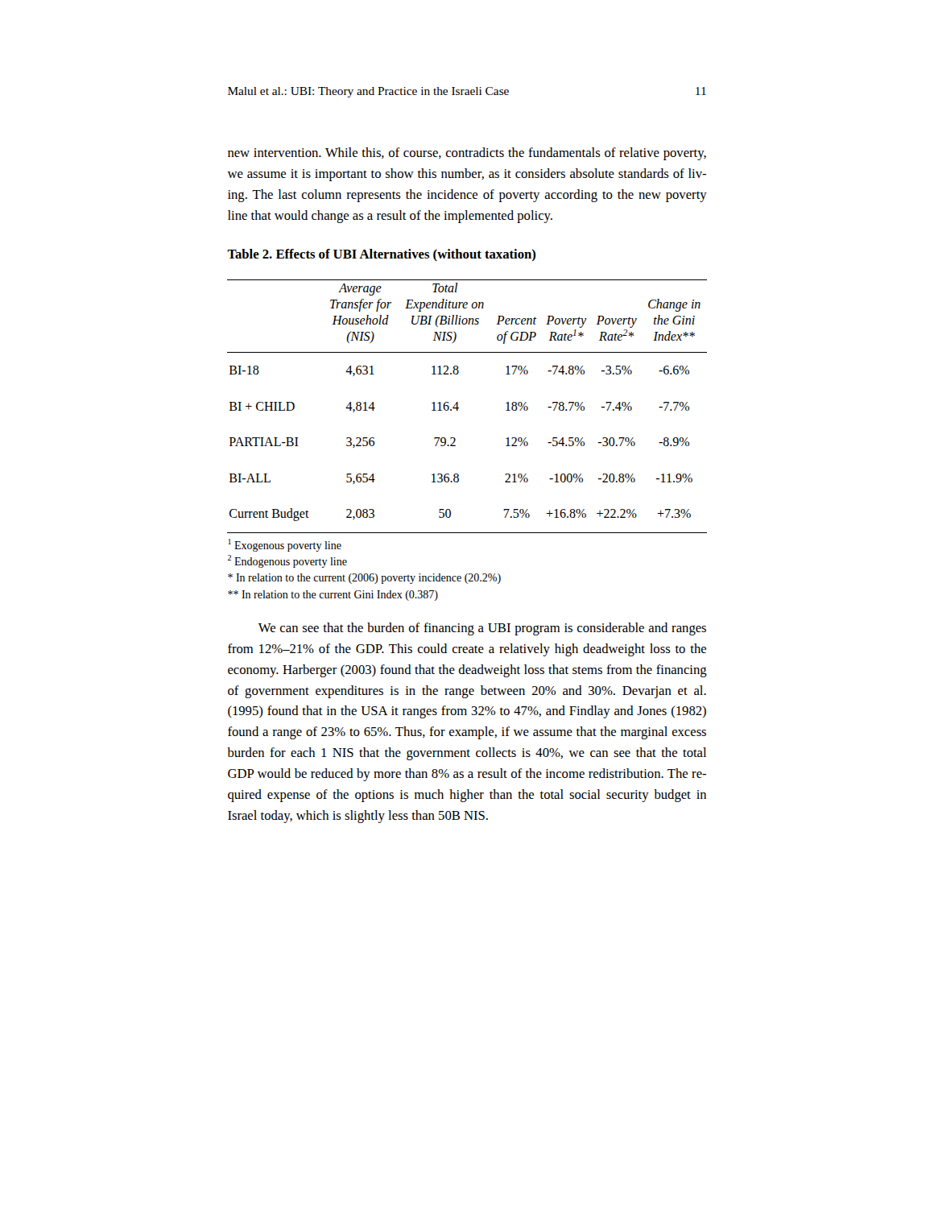Malul et al.: UBI: Theory and Practice in the Israeli Case 11
new intervention. While this, of course, contradicts the fundamentals of relative poverty, we assume it is important to show this number, as it considers absolute standards of living. The last column represents the incidence of poverty according to the new poverty line that would change as a result of the implemented policy.
Table 2. Effects of UBI Alternatives (without taxation)
| | Average Transfer for Household (NIS) | Total Expenditure on UBI (Billions NIS) | Percent of GDP | Poverty Rate 1 * | Poverty Rate 2 * | Change in the Gini Index** |
| --- | --- | --- | --- | --- | --- | --- |
| BI-18 | 4,631 | 112.8 | 17% | -74.8% | -3.5% | -6.6% |
| BI + CHILD | 4,814 | 116.4 | 18% | -78.7% | -7.4% | -7.7% |
| PARTIAL-BI | 3,256 | 79.2 | 12% | -54.5% | -30.7% | -8.9% |
| BI-ALL | 5,654 | 136.8 | 21% | -100% | -20.8% | -11.9% |
| Current Budget | 2,083 | 50 | 7.5% | +16.8% | +22.2% | +7.3% |
1 Exogenous poverty line
2 Endogenous poverty line
* In relation to the current (2006) poverty incidence (20.2%)
** In relation to the current Gini Index (0.387)
We can see that the burden of financing a UBI program is considerable and ranges from 12%–21% of the GDP. This could create a relatively high deadweight loss to the economy. Harberger (2003) found that the deadweight loss that stems from the financing of government expenditures is in the range between 20% and 30%. Devarjan et al. (1995) found that in the USA it ranges from 32% to 47%, and Findlay and Jones (1982) found a range of 23% to 65%. Thus, for example, if we assume that the marginal excess burden for each 1 NIS that the government collects is 40%, we can see that the total GDP would be reduced by more than 8% as a result of the income redistribution. The required expense of the options is much higher than the total social security budget in Israel today, which is slightly less than 50B NIS.